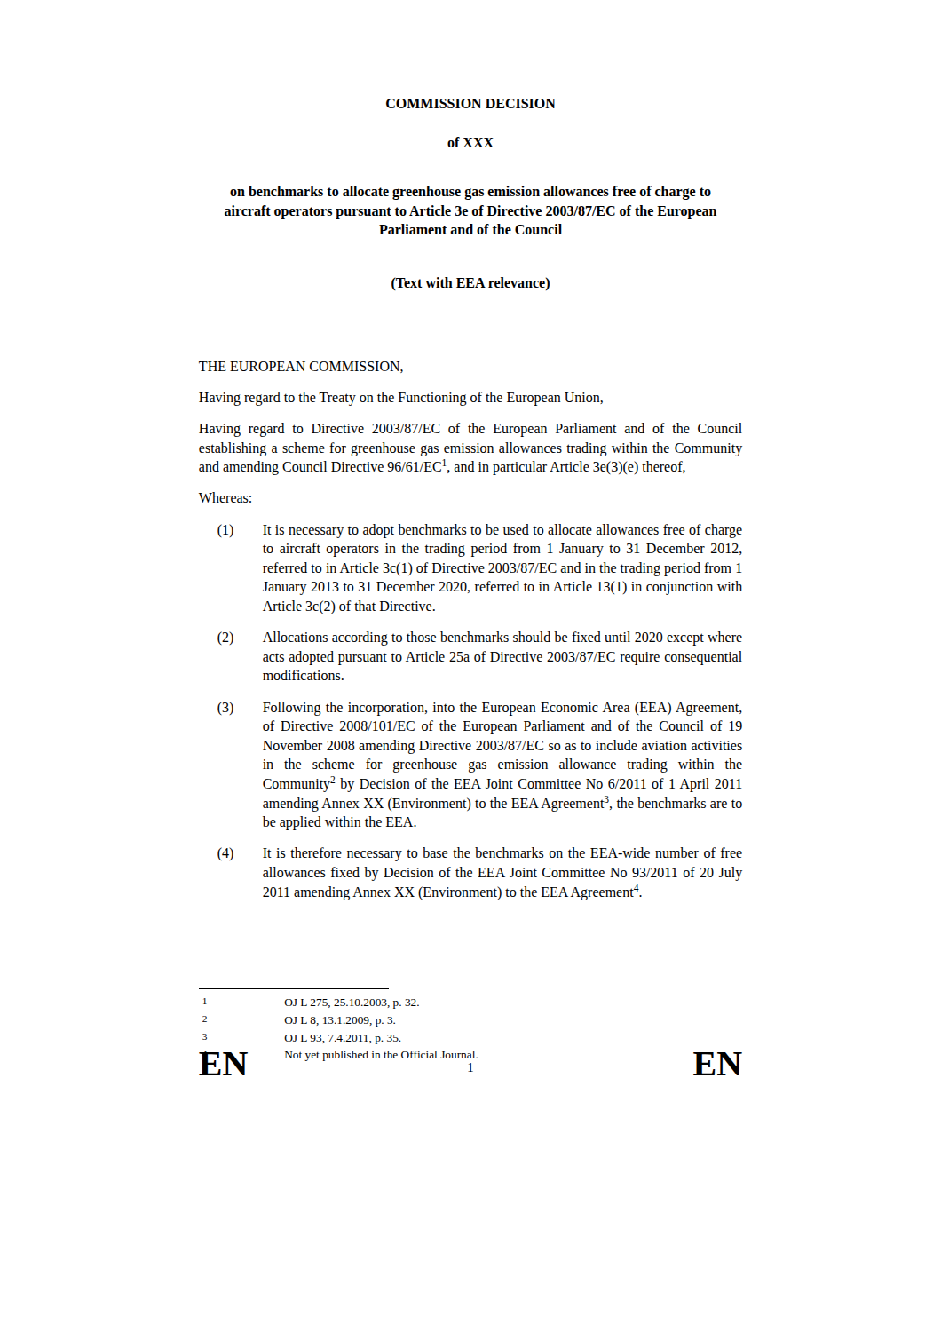COMMISSION DECISION
of XXX
on benchmarks to allocate greenhouse gas emission allowances free of charge to aircraft operators pursuant to Article 3e of Directive 2003/87/EC of the European Parliament and of the Council
(Text with EEA relevance)
THE EUROPEAN COMMISSION,
Having regard to the Treaty on the Functioning of the European Union,
Having regard to Directive 2003/87/EC of the European Parliament and of the Council establishing a scheme for greenhouse gas emission allowances trading within the Community and amending Council Directive 96/61/EC1, and in particular Article 3e(3)(e) thereof,
Whereas:
(1) It is necessary to adopt benchmarks to be used to allocate allowances free of charge to aircraft operators in the trading period from 1 January to 31 December 2012, referred to in Article 3c(1) of Directive 2003/87/EC and in the trading period from 1 January 2013 to 31 December 2020, referred to in Article 13(1) in conjunction with Article 3c(2) of that Directive.
(2) Allocations according to those benchmarks should be fixed until 2020 except where acts adopted pursuant to Article 25a of Directive 2003/87/EC require consequential modifications.
(3) Following the incorporation, into the European Economic Area (EEA) Agreement, of Directive 2008/101/EC of the European Parliament and of the Council of 19 November 2008 amending Directive 2003/87/EC so as to include aviation activities in the scheme for greenhouse gas emission allowance trading within the Community2 by Decision of the EEA Joint Committee No 6/2011 of 1 April 2011 amending Annex XX (Environment) to the EEA Agreement3, the benchmarks are to be applied within the EEA.
(4) It is therefore necessary to base the benchmarks on the EEA-wide number of free allowances fixed by Decision of the EEA Joint Committee No 93/2011 of 20 July 2011 amending Annex XX (Environment) to the EEA Agreement4.
| 1 | OJ L 275, 25.10.2003, p. 32. |
| 2 | OJ L 8, 13.1.2009, p. 3. |
| 3 | OJ L 93, 7.4.2011, p. 35. |
| 4 | Not yet published in the Official Journal. |
EN 1 EN